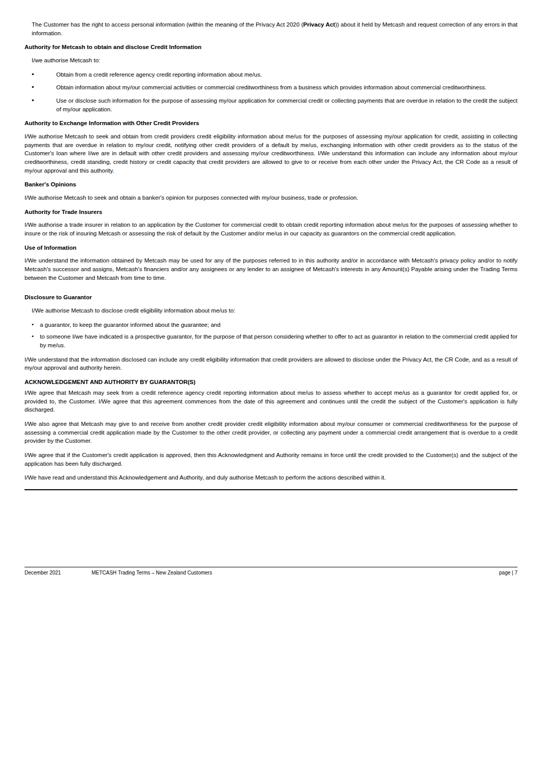The Customer has the right to access personal information (within the meaning of the Privacy Act 2020 (Privacy Act)) about it held by Metcash and request correction of any errors in that information.
Authority for Metcash to obtain and disclose Credit Information
I/we authorise Metcash to:
Obtain from a credit reference agency credit reporting information about me/us.
Obtain information about my/our commercial activities or commercial creditworthiness from a business which provides information about commercial creditworthiness.
Use or disclose such information for the purpose of assessing my/our application for commercial credit or collecting payments that are overdue in relation to the credit the subject of my/our application.
Authority to Exchange Information with Other Credit Providers
I/We authorise Metcash to seek and obtain from credit providers credit eligibility information about me/us for the purposes of assessing my/our application for credit, assisting in collecting payments that are overdue in relation to my/our credit, notifying other credit providers of a default by me/us, exchanging information with other credit providers as to the status of the Customer's loan where I/we are in default with other credit providers and assessing my/our creditworthiness. I/We understand this information can include any information about my/our creditworthiness, credit standing, credit history or credit capacity that credit providers are allowed to give to or receive from each other under the Privacy Act, the CR Code as a result of my/our approval and this authority.
Banker's Opinions
I/We authorise Metcash to seek and obtain a banker's opinion for purposes connected with my/our business, trade or profession.
Authority for Trade Insurers
I/We authorise a trade insurer in relation to an application by the Customer for commercial credit to obtain credit reporting information about me/us for the purposes of assessing whether to insure or the risk of insuring Metcash or assessing the risk of default by the Customer and/or me/us in our capacity as guarantors on the commercial credit application.
Use of Information
I/We understand the information obtained by Metcash may be used for any of the purposes referred to in this authority and/or in accordance with Metcash's privacy policy and/or to notify Metcash's successor and assigns, Metcash's financiers and/or any assignees or any lender to an assignee of Metcash's interests in any Amount(s) Payable arising under the Trading Terms between the Customer and Metcash from time to time.
Disclosure to Guarantor
I/We authorise Metcash to disclose credit eligibility information about me/us to:
a guarantor, to keep the guarantor informed about the guarantee; and
to someone I/we have indicated is a prospective guarantor, for the purpose of that person considering whether to offer to act as guarantor in relation to the commercial credit applied for by me/us.
I/We understand that the information disclosed can include any credit eligibility information that credit providers are allowed to disclose under the Privacy Act, the CR Code, and as a result of my/our approval and authority herein.
Acknowledgement and Authority by Guarantor(s)
I/We agree that Metcash may seek from a credit reference agency credit reporting information about me/us to assess whether to accept me/us as a guarantor for credit applied for, or provided to, the Customer. I/We agree that this agreement commences from the date of this agreement and continues until the credit the subject of the Customer's application is fully discharged.
I/We also agree that Metcash may give to and receive from another credit provider credit eligibility information about my/our consumer or commercial creditworthiness for the purpose of assessing a commercial credit application made by the Customer to the other credit provider, or collecting any payment under a commercial credit arrangement that is overdue to a credit provider by the Customer.
I/We agree that if the Customer's credit application is approved, then this Acknowledgment and Authority remains in force until the credit provided to the Customer(s) and the subject of the application has been fully discharged.
I/We have read and understand this Acknowledgement and Authority, and duly authorise Metcash to perform the actions described within it.
December 2021 METCASH Trading Terms – New Zealand Customers page | 7